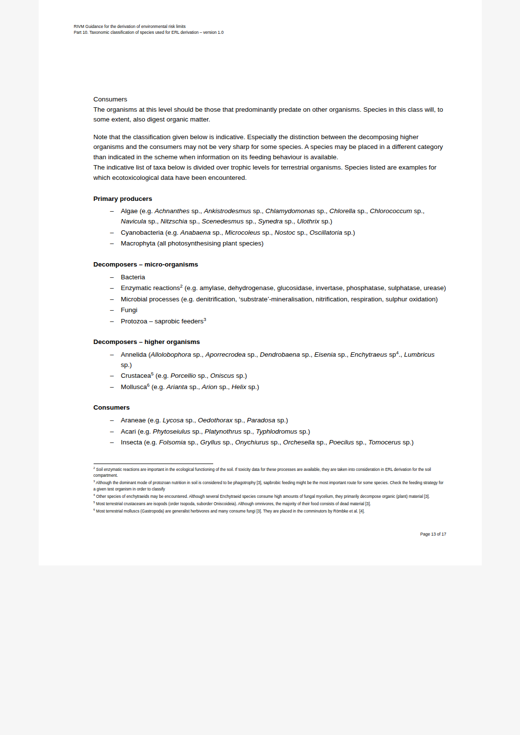RIVM Guidance for the derivation of environmental risk limits
Part 10. Taxonomic classification of species used for ERL derivation – version 1.0
Consumers
The organisms at this level should be those that predominantly predate on other organisms. Species in this class will, to some extent, also digest organic matter.
Note that the classification given below is indicative. Especially the distinction between the decomposing higher organisms and the consumers may not be very sharp for some species. A species may be placed in a different category than indicated in the scheme when information on its feeding behaviour is available.
The indicative list of taxa below is divided over trophic levels for terrestrial organisms. Species listed are examples for which ecotoxicological data have been encountered.
Primary producers
Algae (e.g. Achnanthes sp., Ankistrodesmus sp., Chlamydomonas sp., Chlorella sp., Chlorococcum sp., Navicula sp., Nitzschia sp., Scenedesmus sp., Synedra sp., Ulothrix sp.)
Cyanobacteria (e.g. Anabaena sp., Microcoleus sp., Nostoc sp., Oscillatoria sp.)
Macrophyta (all photosynthesising plant species)
Decomposers – micro-organisms
Bacteria
Enzymatic reactions2 (e.g. amylase, dehydrogenase, glucosidase, invertase, phosphatase, sulphatase, urease)
Microbial processes (e.g. denitrification, ‘substrate’-mineralisation, nitrification, respiration, sulphur oxidation)
Fungi
Protozoa – saprobic feeders3
Decomposers – higher organisms
Annelida (Allolobophora sp., Aporrecrodea sp., Dendrobaena sp., Eisenia sp., Enchytraeus sp4., Lumbricus sp.)
Crustacea5 (e.g. Porcellio sp., Oniscus sp.)
Mollusca6 (e.g. Arianta sp., Arion sp., Helix sp.)
Consumers
Araneae (e.g. Lycosa sp., Oedothorax sp., Paradosa sp.)
Acari (e.g. Phytoseiulus sp., Platynothrus sp., Typhlodromus sp.)
Insecta (e.g. Folsomia sp., Gryllus sp., Onychiurus sp., Orchesella sp., Poecilus sp., Tomocerus sp.)
2 Soil enzymatic reactions are important in the ecological functioning of the soil. If toxicity data for these processes are available, they are taken into consideration in ERL derivation for the soil compartment.
3 Although the dominant mode of protozoan nutrition in soil is considered to be phagotrophy [3], sapbrobic feeding might be the most important route for some species. Check the feeding strategy for a given test organism in order to classify
4 Other species of enchytraeids may be encountered. Although several Enchytraeid species consume high amounts of fungal mycelium, they primarily decompose organic (plant) material [3].
5 Most terrestrial crustaceans are isopods (order Isopoda, suborder Oniscoideia). Although omnivores, the majority of their food consists of dead material [3].
6 Most terrestrial molluscs (Gastropoda) are generalist herbivores and many consume fungi [3]. They are placed in the comminutors by Römbke et al. [4].
Page 13 of 17